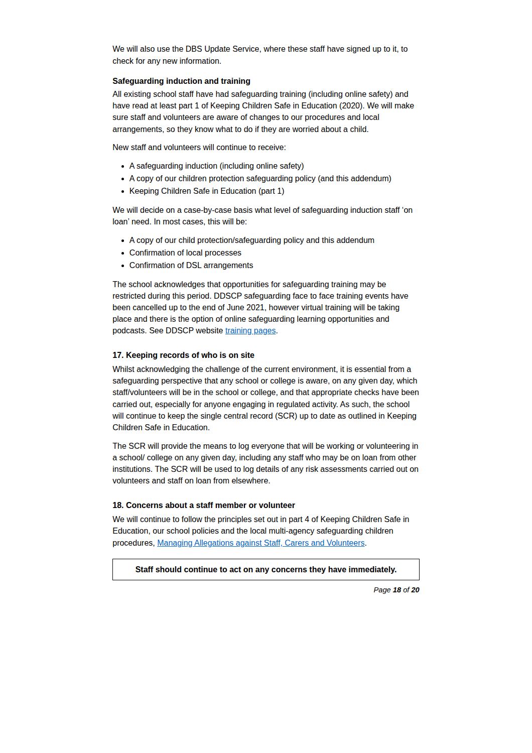We will also use the DBS Update Service, where these staff have signed up to it, to check for any new information.
Safeguarding induction and training
All existing school staff have had safeguarding training (including online safety) and have read at least part 1 of Keeping Children Safe in Education (2020). We will make sure staff and volunteers are aware of changes to our procedures and local arrangements, so they know what to do if they are worried about a child.
New staff and volunteers will continue to receive:
A safeguarding induction (including online safety)
A copy of our children protection safeguarding policy (and this addendum)
Keeping Children Safe in Education (part 1)
We will decide on a case-by-case basis what level of safeguarding induction staff ‘on loan’ need. In most cases, this will be:
A copy of our child protection/safeguarding policy and this addendum
Confirmation of local processes
Confirmation of DSL arrangements
The school acknowledges that opportunities for safeguarding training may be restricted during this period. DDSCP safeguarding face to face training events have been cancelled up to the end of June 2021, however virtual training will be taking place and there is the option of online safeguarding learning opportunities and podcasts. See DDSCP website training pages.
17. Keeping records of who is on site
Whilst acknowledging the challenge of the current environment, it is essential from a safeguarding perspective that any school or college is aware, on any given day, which staff/volunteers will be in the school or college, and that appropriate checks have been carried out, especially for anyone engaging in regulated activity. As such, the school will continue to keep the single central record (SCR) up to date as outlined in Keeping Children Safe in Education.
The SCR will provide the means to log everyone that will be working or volunteering in a school/ college on any given day, including any staff who may be on loan from other institutions. The SCR will be used to log details of any risk assessments carried out on volunteers and staff on loan from elsewhere.
18. Concerns about a staff member or volunteer
We will continue to follow the principles set out in part 4 of Keeping Children Safe in Education, our school policies and the local multi-agency safeguarding children procedures, Managing Allegations against Staff, Carers and Volunteers.
Staff should continue to act on any concerns they have immediately.
Page 18 of 20